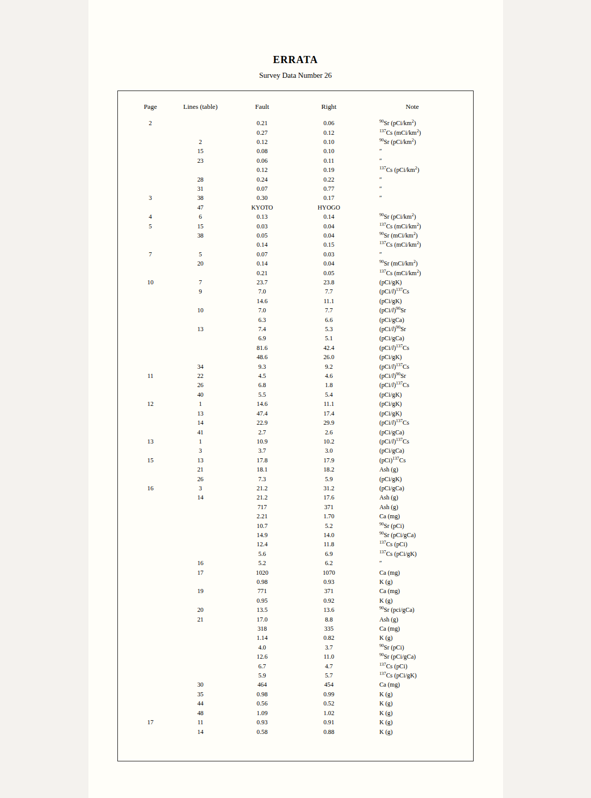ERRATA
Survey Data Number 26
| Page | Lines (table) | Fault | Right | Note |
| --- | --- | --- | --- | --- |
| 2 | | 0.21 | 0.06 | 90 Sr (pCi/km 2 ) |
| | | 0.27 | 0.12 | 137 Cs (mCi/km 2 ) |
| | 2 | 0.12 | 0.10 | 90 Sr (pCi/km 2 ) |
| | 15 | 0.08 | 0.10 | ″ |
| | 23 | 0.06 | 0.11 | ″ |
| | | 0.12 | 0.19 | 137 Cs (pCi/km 2 ) |
| | 28 | 0.24 | 0.22 | ″ |
| | 31 | 0.07 | 0.77 | ″ |
| 3 | 38 | 0.30 | 0.17 | ″ |
| | 47 | KYOTO | HYOGO | |
| 4 | 6 | 0.13 | 0.14 | 90 Sr (pCi/km 2 ) |
| 5 | 15 | 0.03 | 0.04 | 137 Cs (mCi/km 2 ) |
| | 38 | 0.05 | 0.04 | 90 Sr (mCi/km 2 ) |
| | | 0.14 | 0.15 | 137 Cs (mCi/km 2 ) |
| 7 | 5 | 0.07 | 0.03 | ″ |
| | 20 | 0.14 | 0.04 | 90 Sr (mCi/km 2 ) |
| | | 0.21 | 0.05 | 137 Cs (mCi/km 2 ) |
| 10 | 7 | 23.7 | 23.8 | (pCi/gK) |
| | 9 | 7.0 | 7.7 | (pCi/ l ) 137 Cs |
| | | 14.6 | 11.1 | (pCi/gK) |
| | 10 | 7.0 | 7.7 | (pCi/ l ) 90 Sr |
| | | 6.3 | 6.6 | (pCi/gCa) |
| | 13 | 7.4 | 5.3 | (pCi/ l ) 90 Sr |
| | | 6.9 | 5.1 | (pCi/gCa) |
| | | 81.6 | 42.4 | (pCi/ l ) 137 Cs |
| | | 48.6 | 26.0 | (pCi/gK) |
| | 34 | 9.3 | 9.2 | (pCi/ l ) 137 Cs |
| 11 | 22 | 4.5 | 4.6 | (pCi/ l ) 90 Sr |
| | 26 | 6.8 | 1.8 | (pCi/ l ) 137 Cs |
| | 40 | 5.5 | 5.4 | (pCi/gK) |
| 12 | 1 | 14.6 | 11.1 | (pCi/gK) |
| | 13 | 47.4 | 17.4 | (pCi/gK) |
| | 14 | 22.9 | 29.9 | (pCi/ l ) 137 Cs |
| | 41 | 2.7 | 2.6 | (pCi/gCa) |
| 13 | 1 | 10.9 | 10.2 | (pCi/ l ) 137 Cs |
| | 3 | 3.7 | 3.0 | (pCi/gCa) |
| 15 | 13 | 17.8 | 17.9 | (pCi) 137 Cs |
| | 21 | 18.1 | 18.2 | Ash (g) |
| | 26 | 7.3 | 5.9 | (pCi/gK) |
| 16 | 3 | 21.2 | 31.2 | (pCi/gCa) |
| | 14 | 21.2 | 17.6 | Ash (g) |
| | | 717 | 371 | Ash (g) |
| | | 2.21 | 1.70 | Ca (mg) |
| | | 10.7 | 5.2 | 90 Sr (pCi) |
| | | 14.9 | 14.0 | 90 Sr (pCi/gCa) |
| | | 12.4 | 11.8 | 137 Cs (pCi) |
| | | 5.6 | 6.9 | 137 Cs (pCi/gK) |
| | 16 | 5.2 | 6.2 | ″ |
| | 17 | 1020 | 1070 | Ca (mg) |
| | | 0.98 | 0.93 | K (g) |
| | 19 | 771 | 371 | Ca (mg) |
| | | 0.95 | 0.92 | K (g) |
| | 20 | 13.5 | 13.6 | 90 Sr (pci/gCa) |
| | 21 | 17.0 | 8.8 | Ash (g) |
| | | 318 | 335 | Ca (mg) |
| | | 1.14 | 0.82 | K (g) |
| | | 4.0 | 3.7 | 90 Sr (pCi) |
| | | 12.6 | 11.0 | 90 Sr (pCi/gCa) |
| | | 6.7 | 4.7 | 137 Cs (pCi) |
| | | 5.9 | 5.7 | 137 Cs (pCi/gK) |
| | 30 | 464 | 454 | Ca (mg) |
| | 35 | 0.98 | 0.99 | K (g) |
| | 44 | 0.56 | 0.52 | K (g) |
| | 48 | 1.09 | 1.02 | K (g) |
| 17 | 11 | 0.93 | 0.91 | K (g) |
| | 14 | 0.58 | 0.88 | K (g) |